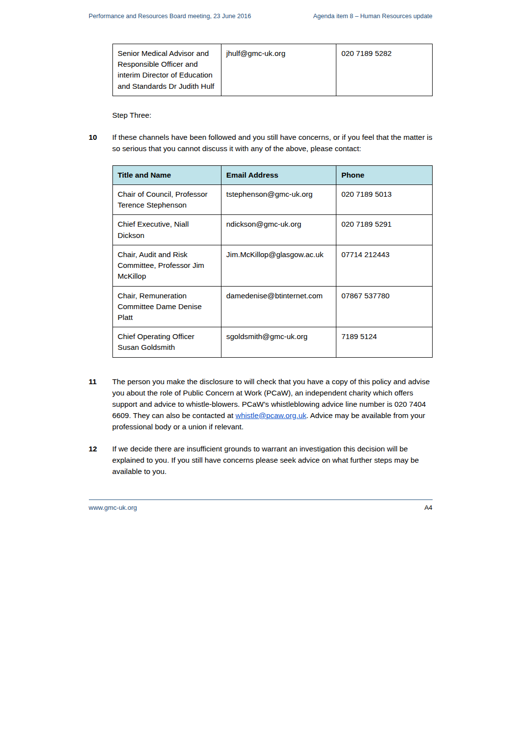Performance and Resources Board meeting, 23 June 2016
Agenda item 8 – Human Resources update
| Senior Medical Advisor and Responsible Officer and interim Director of Education and Standards Dr Judith Hulf | jhulf@gmc-uk.org | 020 7189 5282 |
Step Three:
10 If these channels have been followed and you still have concerns, or if you feel that the matter is so serious that you cannot discuss it with any of the above, please contact:
| Title and Name | Email Address | Phone |
| --- | --- | --- |
| Chair of Council, Professor Terence Stephenson | tstephenson@gmc-uk.org | 020 7189 5013 |
| Chief Executive, Niall Dickson | ndickson@gmc-uk.org | 020 7189 5291 |
| Chair, Audit and Risk Committee, Professor Jim McKillop | Jim.McKillop@glasgow.ac.uk | 07714 212443 |
| Chair, Remuneration Committee Dame Denise Platt | damedenise@btinternet.com | 07867 537780 |
| Chief Operating Officer Susan Goldsmith | sgoldsmith@gmc-uk.org | 7189 5124 |
11 The person you make the disclosure to will check that you have a copy of this policy and advise you about the role of Public Concern at Work (PCaW), an independent charity which offers support and advice to whistle-blowers. PCaW’s whistleblowing advice line number is 020 7404 6609. They can also be contacted at whistle@pcaw.org.uk. Advice may be available from your professional body or a union if relevant.
12 If we decide there are insufficient grounds to warrant an investigation this decision will be explained to you. If you still have concerns please seek advice on what further steps may be available to you.
www.gmc-uk.org
A4